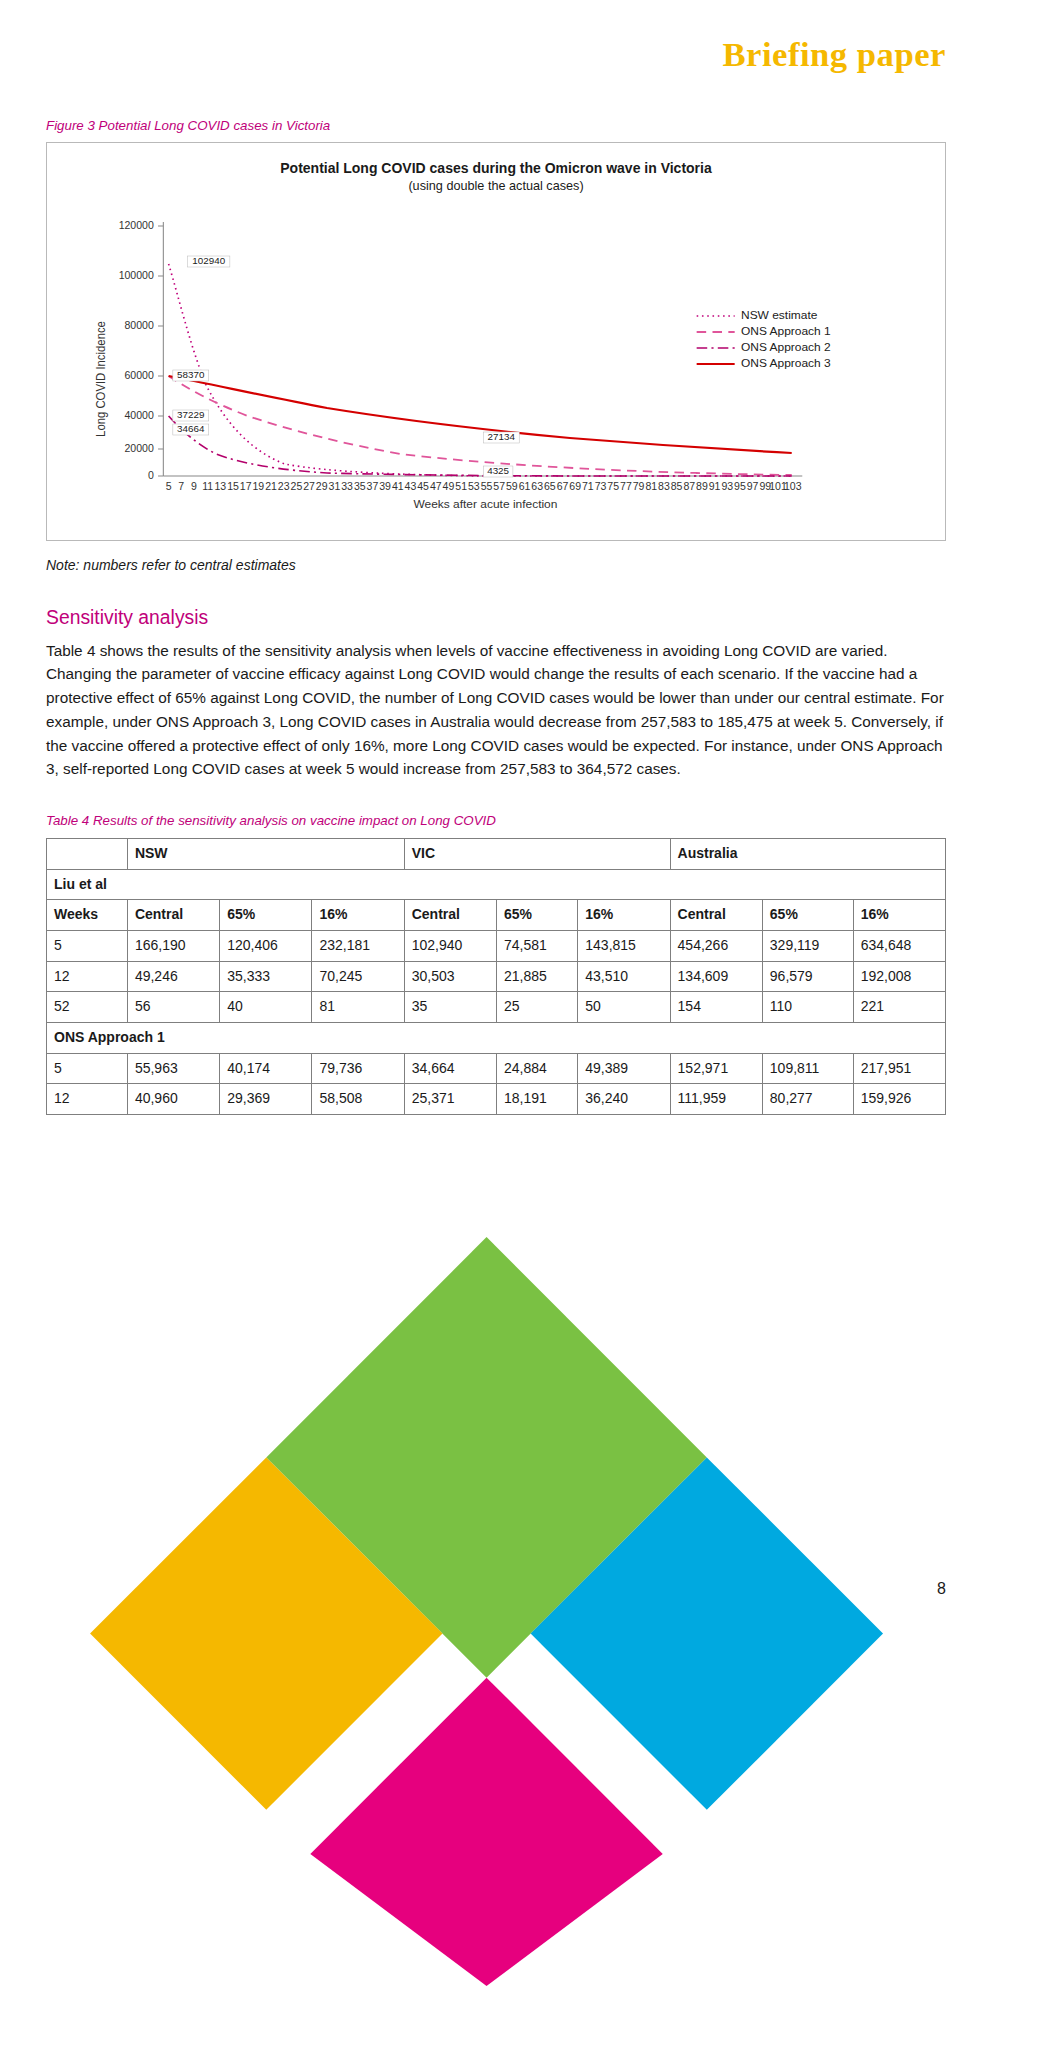Briefing paper
Figure 3 Potential Long COVID cases in Victoria
Potential Long COVID cases during the Omicron wave in Victoria (using double the actual cases)
120000 100000 80000 60000 40000 20000 0 Long COVID Incidence 579 111315 171921 232527 293133 353739 414345 474951 535557 596163 656769 717375 777981 838587 899193 959799 101103 Weeks after acute infection 102940 58370 37229 34664 27134 4325 NSW estimate ONS Approach 1 ONS Approach 2 ONS Approach 3
Note: numbers refer to central estimates
Sensitivity analysis
Table 4 shows the results of the sensitivity analysis when levels of vaccine effectiveness in avoiding Long COVID are varied. Changing the parameter of vaccine efficacy against Long COVID would change the results of each scenario. If the vaccine had a protective effect of 65% against Long COVID, the number of Long COVID cases would be lower than under our central estimate. For example, under ONS Approach 3, Long COVID cases in Australia would decrease from 257,583 to 185,475 at week 5. Conversely, if the vaccine offered a protective effect of only 16%, more Long COVID cases would be expected. For instance, under ONS Approach 3, self-reported Long COVID cases at week 5 would increase from 257,583 to 364,572 cases.
Table 4 Results of the sensitivity analysis on vaccine impact on Long COVID
| | NSW | VIC | Australia |
| --- | --- | --- | --- |
| Liu et al |
| Weeks | Central | 65% | 16% | Central | 65% | 16% | Central | 65% | 16% |
| 5 | 166,190 | 120,406 | 232,181 | 102,940 | 74,581 | 143,815 | 454,266 | 329,119 | 634,648 |
| 12 | 49,246 | 35,333 | 70,245 | 30,503 | 21,885 | 43,510 | 134,609 | 96,579 | 192,008 |
| 52 | 56 | 40 | 81 | 35 | 25 | 50 | 154 | 110 | 221 |
| ONS Approach 1 |
| 5 | 55,963 | 40,174 | 79,736 | 34,664 | 24,884 | 49,389 | 152,971 | 109,811 | 217,951 |
| 12 | 40,960 | 29,369 | 58,508 | 25,371 | 18,191 | 36,240 | 111,959 | 80,277 | 159,926 |
8